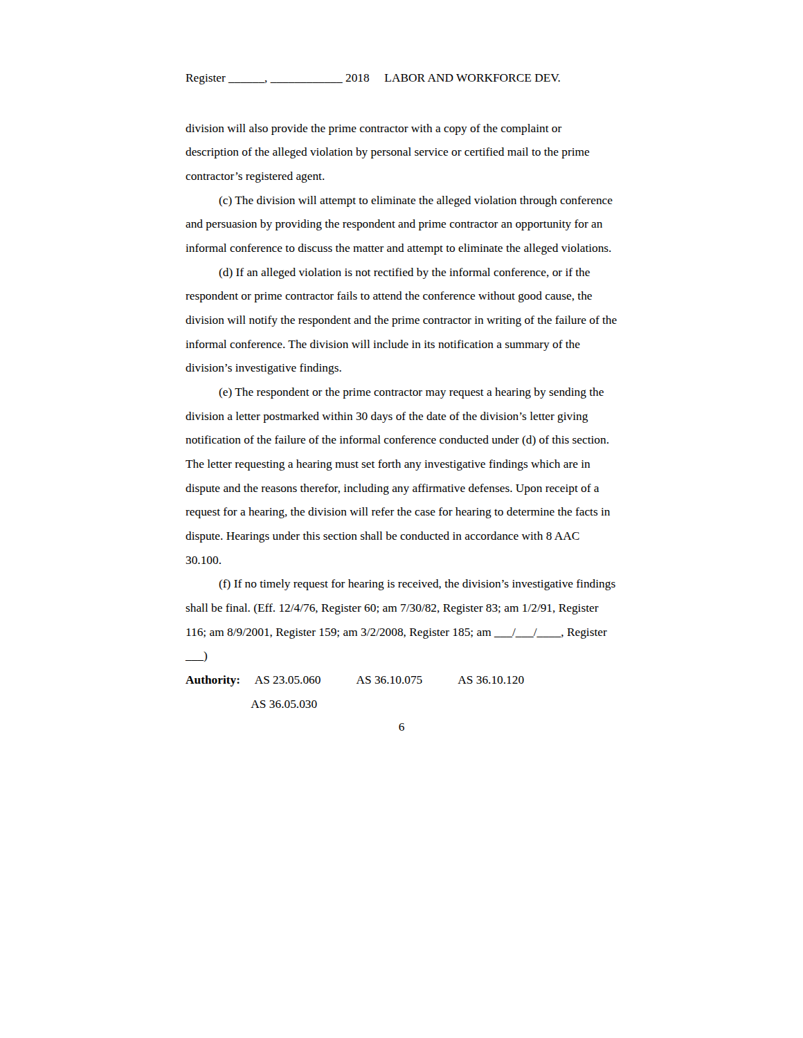Register ______, ____________ 2018 LABOR AND WORKFORCE DEV.
division will also provide the prime contractor with a copy of the complaint or description of the alleged violation by personal service or certified mail to the prime contractor’s registered agent.
(c) The division will attempt to eliminate the alleged violation through conference and persuasion by providing the respondent and prime contractor an opportunity for an informal conference to discuss the matter and attempt to eliminate the alleged violations.
(d) If an alleged violation is not rectified by the informal conference, or if the respondent or prime contractor fails to attend the conference without good cause, the division will notify the respondent and the prime contractor in writing of the failure of the informal conference. The division will include in its notification a summary of the division’s investigative findings.
(e) The respondent or the prime contractor may request a hearing by sending the division a letter postmarked within 30 days of the date of the division’s letter giving notification of the failure of the informal conference conducted under (d) of this section. The letter requesting a hearing must set forth any investigative findings which are in dispute and the reasons therefor, including any affirmative defenses. Upon receipt of a request for a hearing, the division will refer the case for hearing to determine the facts in dispute. Hearings under this section shall be conducted in accordance with 8 AAC 30.100.
(f) If no timely request for hearing is received, the division’s investigative findings shall be final. (Eff. 12/4/76, Register 60; am 7/30/82, Register 83; am 1/2/91, Register 116; am 8/9/2001, Register 159; am 3/2/2008, Register 185; am ___/___/____, Register ___)
Authority: AS 23.05.060 AS 36.10.075 AS 36.10.120 AS 36.05.030
6